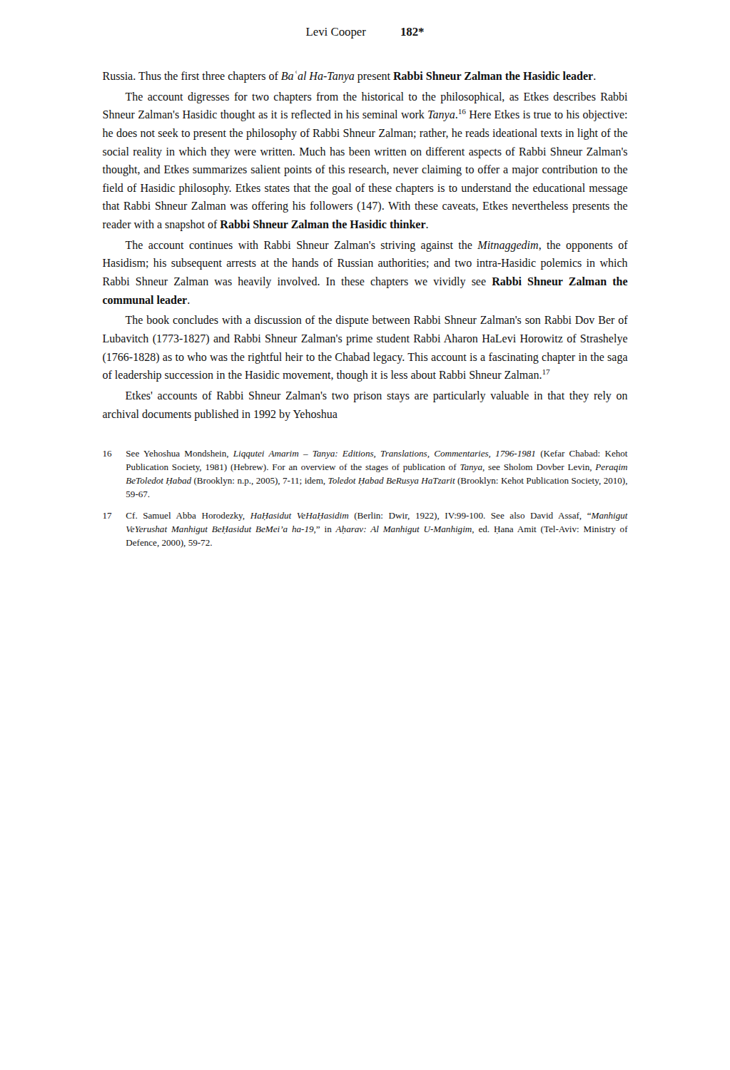Levi Cooper 182*
Russia. Thus the first three chapters of Baʿal Ha-Tanya present Rabbi Shneur Zalman the Hasidic leader.
The account digresses for two chapters from the historical to the philosophical, as Etkes describes Rabbi Shneur Zalman's Hasidic thought as it is reflected in his seminal work Tanya.16 Here Etkes is true to his objective: he does not seek to present the philosophy of Rabbi Shneur Zalman; rather, he reads ideational texts in light of the social reality in which they were written. Much has been written on different aspects of Rabbi Shneur Zalman's thought, and Etkes summarizes salient points of this research, never claiming to offer a major contribution to the field of Hasidic philosophy. Etkes states that the goal of these chapters is to understand the educational message that Rabbi Shneur Zalman was offering his followers (147). With these caveats, Etkes nevertheless presents the reader with a snapshot of Rabbi Shneur Zalman the Hasidic thinker.
The account continues with Rabbi Shneur Zalman's striving against the Mitnaggedim, the opponents of Hasidism; his subsequent arrests at the hands of Russian authorities; and two intra-Hasidic polemics in which Rabbi Shneur Zalman was heavily involved. In these chapters we vividly see Rabbi Shneur Zalman the communal leader.
The book concludes with a discussion of the dispute between Rabbi Shneur Zalman's son Rabbi Dov Ber of Lubavitch (1773-1827) and Rabbi Shneur Zalman's prime student Rabbi Aharon HaLevi Horowitz of Strashelye (1766-1828) as to who was the rightful heir to the Chabad legacy. This account is a fascinating chapter in the saga of leadership succession in the Hasidic movement, though it is less about Rabbi Shneur Zalman.17
Etkes' accounts of Rabbi Shneur Zalman's two prison stays are particularly valuable in that they rely on archival documents published in 1992 by Yehoshua
16 See Yehoshua Mondshein, Liqqutei Amarim – Tanya: Editions, Translations, Commentaries, 1796-1981 (Kefar Chabad: Kehot Publication Society, 1981) (Hebrew). For an overview of the stages of publication of Tanya, see Sholom Dovber Levin, Peraqim BeToledot Ḥabad (Brooklyn: n.p., 2005), 7-11; idem, Toledot Ḥabad BeRusya HaTzarit (Brooklyn: Kehot Publication Society, 2010), 59-67.
17 Cf. Samuel Abba Horodezky, HaḤasidut VeHaḤasidim (Berlin: Dwir, 1922), IV:99-100. See also David Assaf, “Manhigut VeYerushat Manhigut BeḤasidut BeMei’a ha-19,” in Aḥarav: Al Manhigut U-Manhigim, ed. Ḥana Amit (Tel-Aviv: Ministry of Defence, 2000), 59-72.